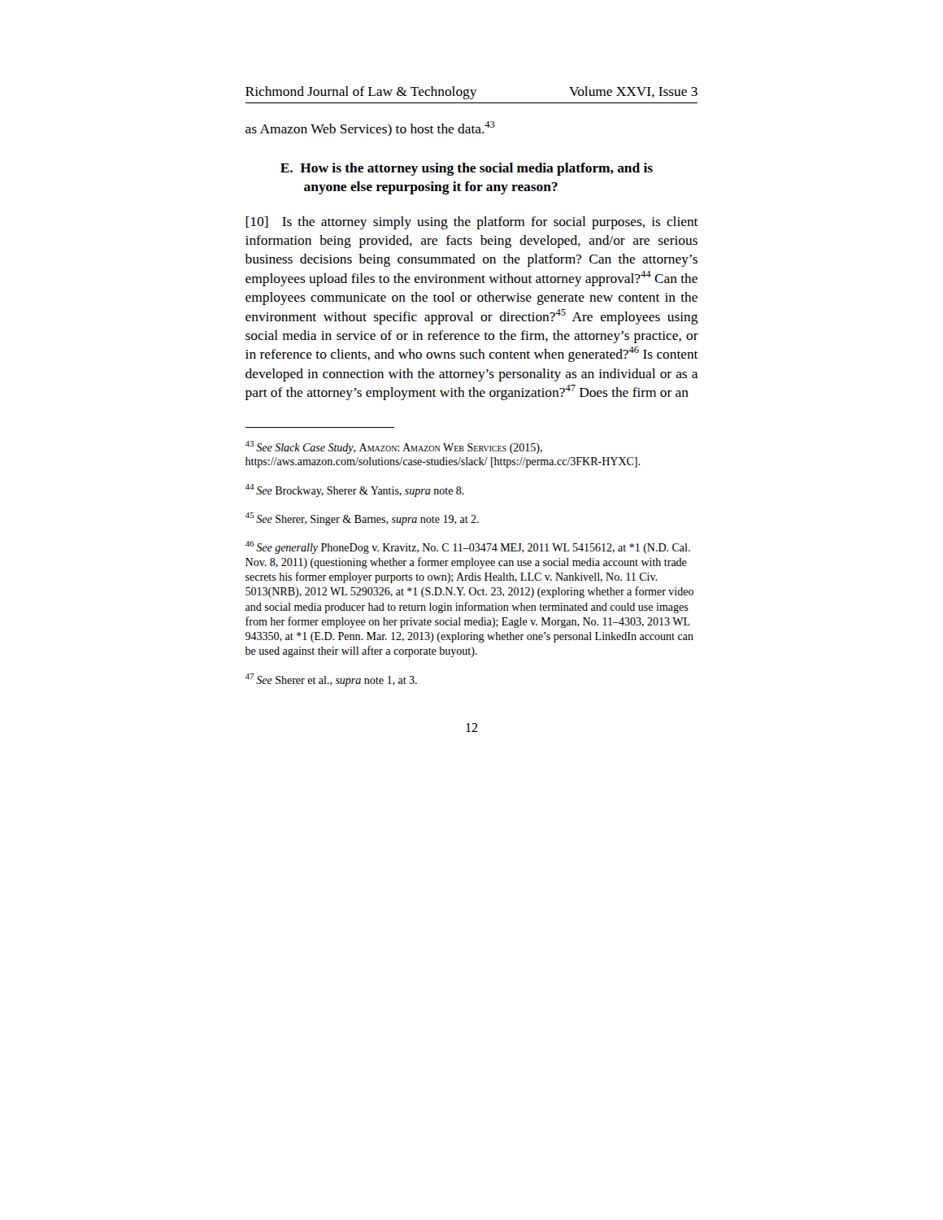Richmond Journal of Law & Technology Volume XXVI, Issue 3
as Amazon Web Services) to host the data.43
E. How is the attorney using the social media platform, and is anyone else repurposing it for any reason?
[10] Is the attorney simply using the platform for social purposes, is client information being provided, are facts being developed, and/or are serious business decisions being consummated on the platform? Can the attorney’s employees upload files to the environment without attorney approval?44 Can the employees communicate on the tool or otherwise generate new content in the environment without specific approval or direction?45 Are employees using social media in service of or in reference to the firm, the attorney’s practice, or in reference to clients, and who owns such content when generated?46 Is content developed in connection with the attorney’s personality as an individual or as a part of the attorney’s employment with the organization?47 Does the firm or an
43 See Slack Case Study, Amazon: Amazon Web Services (2015), https://aws.amazon.com/solutions/case-studies/slack/ [https://perma.cc/3FKR-HYXC].
44 See Brockway, Sherer & Yantis, supra note 8.
45 See Sherer, Singer & Barnes, supra note 19, at 2.
46 See generally PhoneDog v. Kravitz, No. C 11–03474 MEJ, 2011 WL 5415612, at *1 (N.D. Cal. Nov. 8, 2011) (questioning whether a former employee can use a social media account with trade secrets his former employer purports to own); Ardis Health, LLC v. Nankivell, No. 11 Civ. 5013(NRB), 2012 WL 5290326, at *1 (S.D.N.Y. Oct. 23, 2012) (exploring whether a former video and social media producer had to return login information when terminated and could use images from her former employee on her private social media); Eagle v. Morgan, No. 11–4303, 2013 WL 943350, at *1 (E.D. Penn. Mar. 12, 2013) (exploring whether one’s personal LinkedIn account can be used against their will after a corporate buyout).
47 See Sherer et al., supra note 1, at 3.
12